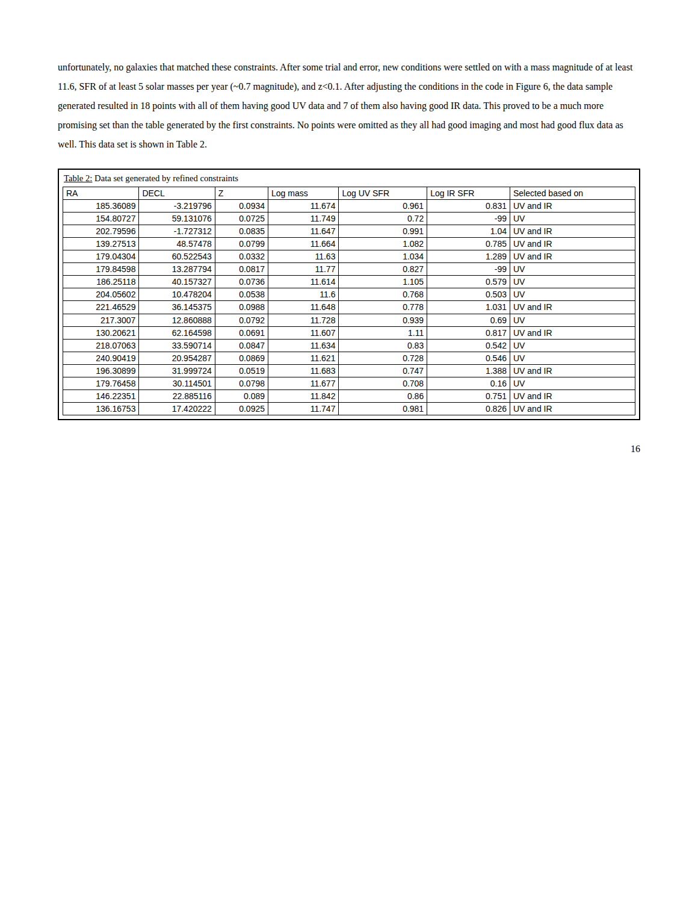unfortunately, no galaxies that matched these constraints. After some trial and error, new conditions were settled on with a mass magnitude of at least 11.6, SFR of at least 5 solar masses per year (~0.7 magnitude), and z<0.1. After adjusting the conditions in the code in Figure 6, the data sample generated resulted in 18 points with all of them having good UV data and 7 of them also having good IR data. This proved to be a much more promising set than the table generated by the first constraints. No points were omitted as they all had good imaging and most had good flux data as well. This data set is shown in Table 2.
Table 2: Data set generated by refined constraints
| RA | DECL | Z | Log mass | Log UV SFR | Log IR SFR | Selected based on |
| --- | --- | --- | --- | --- | --- | --- |
| 185.36089 | -3.219796 | 0.0934 | 11.674 | 0.961 | 0.831 | UV and IR |
| 154.80727 | 59.131076 | 0.0725 | 11.749 | 0.72 | -99 | UV |
| 202.79596 | -1.727312 | 0.0835 | 11.647 | 0.991 | 1.04 | UV and IR |
| 139.27513 | 48.57478 | 0.0799 | 11.664 | 1.082 | 0.785 | UV and IR |
| 179.04304 | 60.522543 | 0.0332 | 11.63 | 1.034 | 1.289 | UV and IR |
| 179.84598 | 13.287794 | 0.0817 | 11.77 | 0.827 | -99 | UV |
| 186.25118 | 40.157327 | 0.0736 | 11.614 | 1.105 | 0.579 | UV |
| 204.05602 | 10.478204 | 0.0538 | 11.6 | 0.768 | 0.503 | UV |
| 221.46529 | 36.145375 | 0.0988 | 11.648 | 0.778 | 1.031 | UV and IR |
| 217.3007 | 12.860888 | 0.0792 | 11.728 | 0.939 | 0.69 | UV |
| 130.20621 | 62.164598 | 0.0691 | 11.607 | 1.11 | 0.817 | UV and IR |
| 218.07063 | 33.590714 | 0.0847 | 11.634 | 0.83 | 0.542 | UV |
| 240.90419 | 20.954287 | 0.0869 | 11.621 | 0.728 | 0.546 | UV |
| 196.30899 | 31.999724 | 0.0519 | 11.683 | 0.747 | 1.388 | UV and IR |
| 179.76458 | 30.114501 | 0.0798 | 11.677 | 0.708 | 0.16 | UV |
| 146.22351 | 22.885116 | 0.089 | 11.842 | 0.86 | 0.751 | UV and IR |
| 136.16753 | 17.420222 | 0.0925 | 11.747 | 0.981 | 0.826 | UV and IR |
16